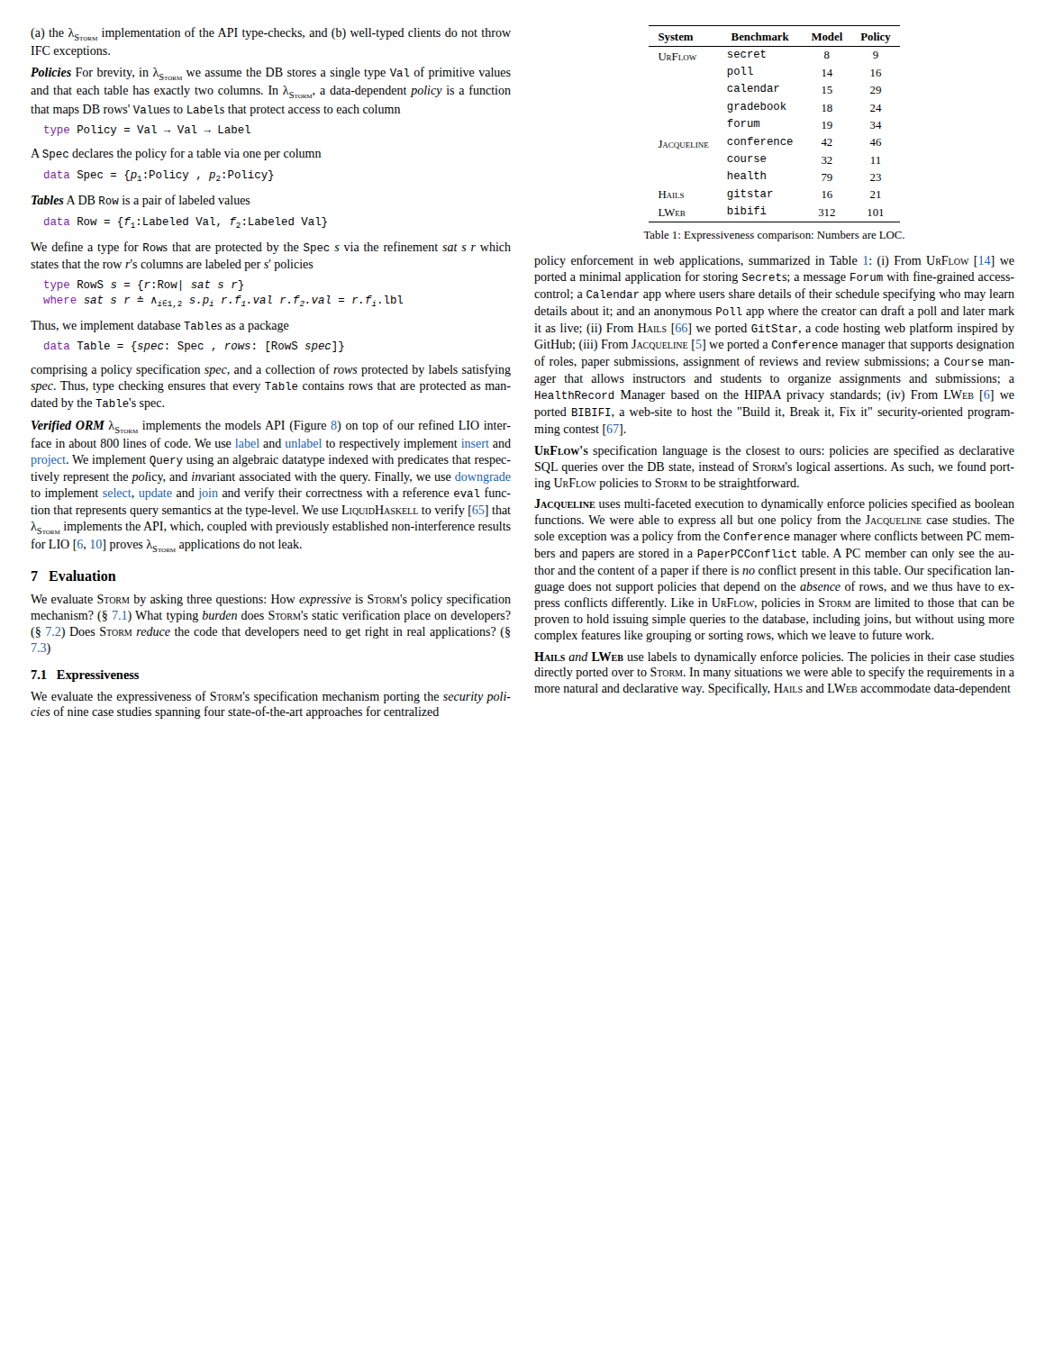(a) the λStorm implementation of the API type-checks, and (b) well-typed clients do not throw IFC exceptions.
Policies For brevity, in λStorm we assume the DB stores a single type Val of primitive values and that each table has exactly two columns. In λStorm, a data-dependent policy is a function that maps DB rows' Values to Labels that protect access to each column
type Policy = Val → Val → Label
A Spec declares the policy for a table via one per column
data Spec = {p 1:Policy , p 2:Policy}
Tables A DB Row is a pair of labeled values
data Row = {f 1:Labeled Val, f 2:Labeled Val}
We define a type for Rows that are protected by the Spec s via the refinement sat s r which states that the row r's columns are labeled per s' policies
type RowS s = {r:Row| sat s r} where sat s r ≐ ∧i∈1,2 s.pi r.f1.val r.f2.val = r.fi.lbl
Thus, we implement database Tables as a package
data Table = {spec: Spec , rows: [RowS spec]}
comprising a policy specification spec, and a collection of rows protected by labels satisfying spec. Thus, type checking ensures that every Table contains rows that are protected as mandated by the Table's spec.
Verified ORM λStorm implements the models API (Figure 8) on top of our refined LIO interface in about 800 lines of code. We use label and unlabel to respectively implement insert and project. We implement Query using an algebraic datatype indexed with predicates that respectively represent the policy, and invariant associated with the query. Finally, we use downgrade to implement select, update and join and verify their correctness with a reference eval function that represents query semantics at the type-level. We use LiquidHaskell to verify [65] that λStorm implements the API, which, coupled with previously established non-interference results for LIO [6, 10] proves λStorm applications do not leak.
7 Evaluation
We evaluate Storm by asking three questions: How expressive is Storm's policy specification mechanism? (§ 7.1) What typing burden does Storm's static verification place on developers? (§ 7.2) Does Storm reduce the code that developers need to get right in real applications? (§ 7.3)
7.1 Expressiveness
We evaluate the expressiveness of Storm's specification mechanism porting the security policies of nine case studies spanning four state-of-the-art approaches for centralized
| System | Benchmark | Model | Policy |
| --- | --- | --- | --- |
| UrFlow | secret | 8 | 9 |
| poll | 14 | 16 |
| calendar | 15 | 29 |
| gradebook | 18 | 24 |
| forum | 19 | 34 |
| Jacqueline | conference | 42 | 46 |
| course | 32 | 11 |
| health | 79 | 23 |
| Hails | gitstar | 16 | 21 |
| LWeb | bibifi | 312 | 101 |
Table 1: Expressiveness comparison: Numbers are LOC.
policy enforcement in web applications, summarized in Table 1: (i) From UrFlow [14] we ported a minimal application for storing Secrets; a message Forum with fine-grained access-control; a Calendar app where users share details of their schedule specifying who may learn details about it; and an anonymous Poll app where the creator can draft a poll and later mark it as live; (ii) From Hails [66] we ported GitStar, a code hosting web platform inspired by GitHub; (iii) From Jacqueline [5] we ported a Conference manager that supports designation of roles, paper submissions, assignment of reviews and review submissions; a Course manager that allows instructors and students to organize assignments and submissions; a HealthRecord Manager based on the HIPAA privacy standards; (iv) From LWeb [6] we ported BIBIFI, a web-site to host the "Build it, Break it, Fix it" security-oriented programming contest [67].
UrFlow's specification language is the closest to ours: policies are specified as declarative SQL queries over the DB state, instead of Storm's logical assertions. As such, we found porting UrFlow policies to Storm to be straightforward.
Jacqueline uses multi-faceted execution to dynamically enforce policies specified as boolean functions. We were able to express all but one policy from the Jacqueline case studies. The sole exception was a policy from the Conference manager where conflicts between PC members and papers are stored in a PaperPCConflict table. A PC member can only see the author and the content of a paper if there is no conflict present in this table. Our specification language does not support policies that depend on the absence of rows, and we thus have to express conflicts differently. Like in UrFlow, policies in Storm are limited to those that can be proven to hold issuing simple queries to the database, including joins, but without using more complex features like grouping or sorting rows, which we leave to future work.
Hails and LWeb use labels to dynamically enforce policies. The policies in their case studies directly ported over to Storm. In many situations we were able to specify the requirements in a more natural and declarative way. Specifically, Hails and LWeb accommodate data-dependent